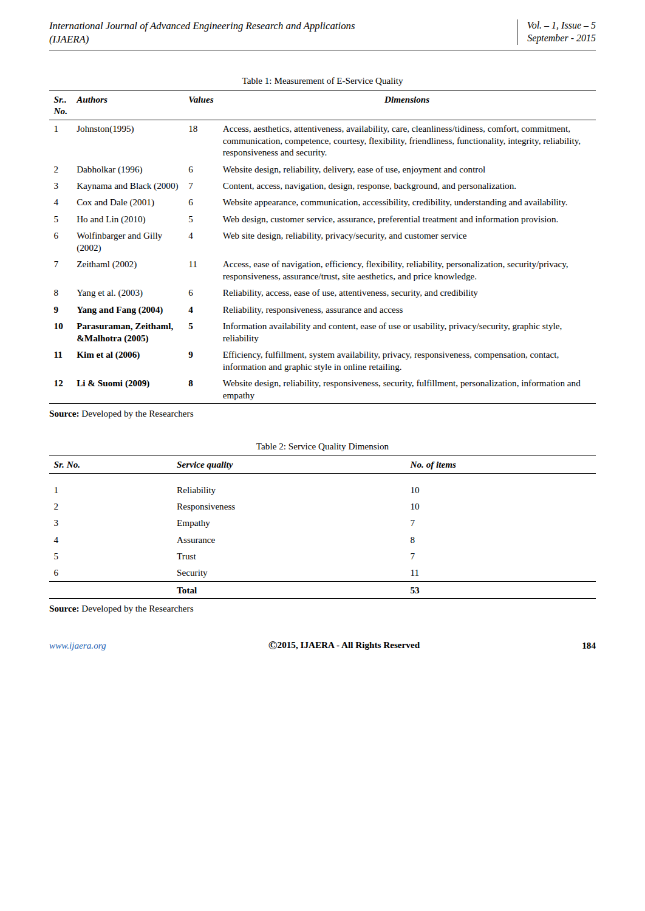International Journal of Advanced Engineering Research and Applications (IJAERA)
Vol. – 1, Issue – 5 September - 2015
Table 1: Measurement of E-Service Quality
| Sr.. No. | Authors | Values | Dimensions |
| --- | --- | --- | --- |
| 1 | Johnston(1995) | 18 | Access, aesthetics, attentiveness, availability, care, cleanliness/tidiness, comfort, commitment, communication, competence, courtesy, flexibility, friendliness, functionality, integrity, reliability, responsiveness and security. |
| 2 | Dabholkar (1996) | 6 | Website design, reliability, delivery, ease of use, enjoyment and control |
| 3 | Kaynama and Black (2000) | 7 | Content, access, navigation, design, response, background, and personalization. |
| 4 | Cox and Dale (2001) | 6 | Website appearance, communication, accessibility, credibility, understanding and availability. |
| 5 | Ho and Lin (2010) | 5 | Web design, customer service, assurance, preferential treatment and information provision. |
| 6 | Wolfinbarger and Gilly (2002) | 4 | Web site design, reliability, privacy/security, and customer service |
| 7 | Zeithaml (2002) | 11 | Access, ease of navigation, efficiency, flexibility, reliability, personalization, security/privacy, responsiveness, assurance/trust, site aesthetics, and price knowledge. |
| 8 | Yang et al. (2003) | 6 | Reliability, access, ease of use, attentiveness, security, and credibility |
| 9 | Yang and Fang (2004) | 4 | Reliability, responsiveness, assurance and access |
| 10 | Parasuraman, Zeithaml, &Malhotra (2005) | 5 | Information availability and content, ease of use or usability, privacy/security, graphic style, reliability |
| 11 | Kim et al (2006) | 9 | Efficiency, fulfillment, system availability, privacy, responsiveness, compensation, contact, information and graphic style in online retailing. |
| 12 | Li & Suomi (2009) | 8 | Website design, reliability, responsiveness, security, fulfillment, personalization, information and empathy |
Source: Developed by the Researchers
Table 2: Service Quality Dimension
| Sr. No. | Service quality | No. of items |
| --- | --- | --- |
| 1 | Reliability | 10 |
| 2 | Responsiveness | 10 |
| 3 | Empathy | 7 |
| 4 | Assurance | 8 |
| 5 | Trust | 7 |
| 6 | Security | 11 |
| | Total | 53 |
Source: Developed by the Researchers
www.ijaera.org
©2015, IJAERA - All Rights Reserved
184